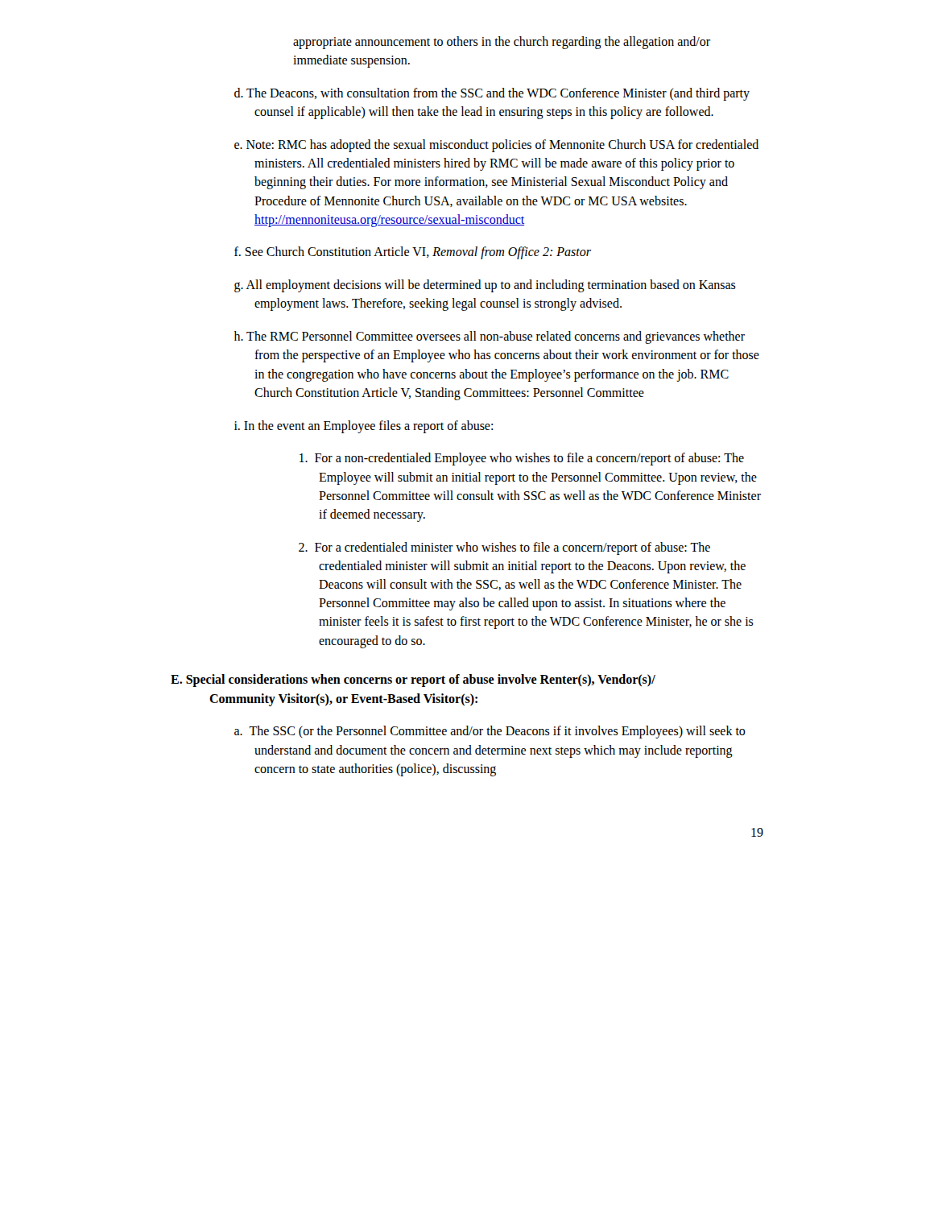appropriate announcement to others in the church regarding the allegation and/or immediate suspension.
d. The Deacons, with consultation from the SSC and the WDC Conference Minister (and third party counsel if applicable) will then take the lead in ensuring steps in this policy are followed.
e. Note: RMC has adopted the sexual misconduct policies of Mennonite Church USA for credentialed ministers. All credentialed ministers hired by RMC will be made aware of this policy prior to beginning their duties. For more information, see Ministerial Sexual Misconduct Policy and Procedure of Mennonite Church USA, available on the WDC or MC USA websites.
http://mennoniteusa.org/resource/sexual-misconduct
f. See Church Constitution Article VI, Removal from Office 2: Pastor
g. All employment decisions will be determined up to and including termination based on Kansas employment laws. Therefore, seeking legal counsel is strongly advised.
h. The RMC Personnel Committee oversees all non-abuse related concerns and grievances whether from the perspective of an Employee who has concerns about their work environment or for those in the congregation who have concerns about the Employee’s performance on the job. RMC Church Constitution Article V, Standing Committees: Personnel Committee
i. In the event an Employee files a report of abuse:
1. For a non-credentialed Employee who wishes to file a concern/report of abuse: The Employee will submit an initial report to the Personnel Committee. Upon review, the Personnel Committee will consult with SSC as well as the WDC Conference Minister if deemed necessary.
2. For a credentialed minister who wishes to file a concern/report of abuse: The credentialed minister will submit an initial report to the Deacons. Upon review, the Deacons will consult with the SSC, as well as the WDC Conference Minister. The Personnel Committee may also be called upon to assist. In situations where the minister feels it is safest to first report to the WDC Conference Minister, he or she is encouraged to do so.
E. Special considerations when concerns or report of abuse involve Renter(s), Vendor(s)/Community Visitor(s), or Event-Based Visitor(s):
a. The SSC (or the Personnel Committee and/or the Deacons if it involves Employees) will seek to understand and document the concern and determine next steps which may include reporting concern to state authorities (police), discussing
19